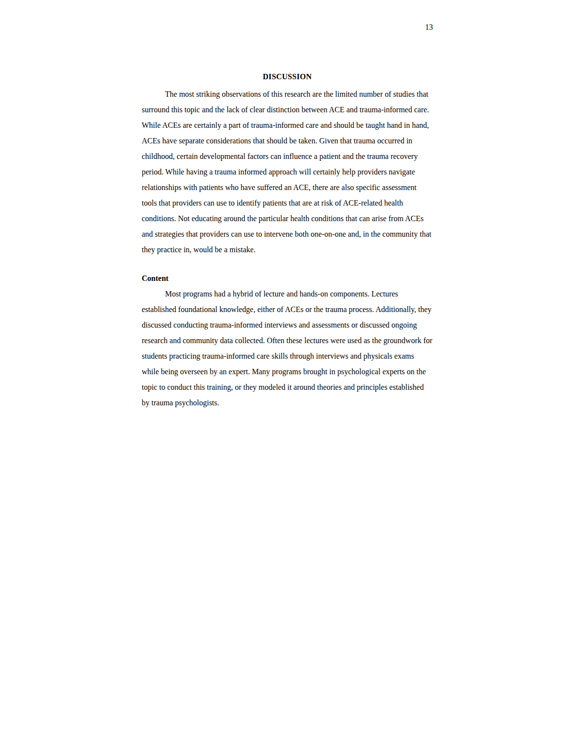13
DISCUSSION
The most striking observations of this research are the limited number of studies that surround this topic and the lack of clear distinction between ACE and trauma-informed care. While ACEs are certainly a part of trauma-informed care and should be taught hand in hand, ACEs have separate considerations that should be taken. Given that trauma occurred in childhood, certain developmental factors can influence a patient and the trauma recovery period. While having a trauma informed approach will certainly help providers navigate relationships with patients who have suffered an ACE, there are also specific assessment tools that providers can use to identify patients that are at risk of ACE-related health conditions. Not educating around the particular health conditions that can arise from ACEs and strategies that providers can use to intervene both one-on-one and, in the community that they practice in, would be a mistake.
Content
Most programs had a hybrid of lecture and hands-on components. Lectures established foundational knowledge, either of ACEs or the trauma process. Additionally, they discussed conducting trauma-informed interviews and assessments or discussed ongoing research and community data collected. Often these lectures were used as the groundwork for students practicing trauma-informed care skills through interviews and physicals exams while being overseen by an expert. Many programs brought in psychological experts on the topic to conduct this training, or they modeled it around theories and principles established by trauma psychologists.